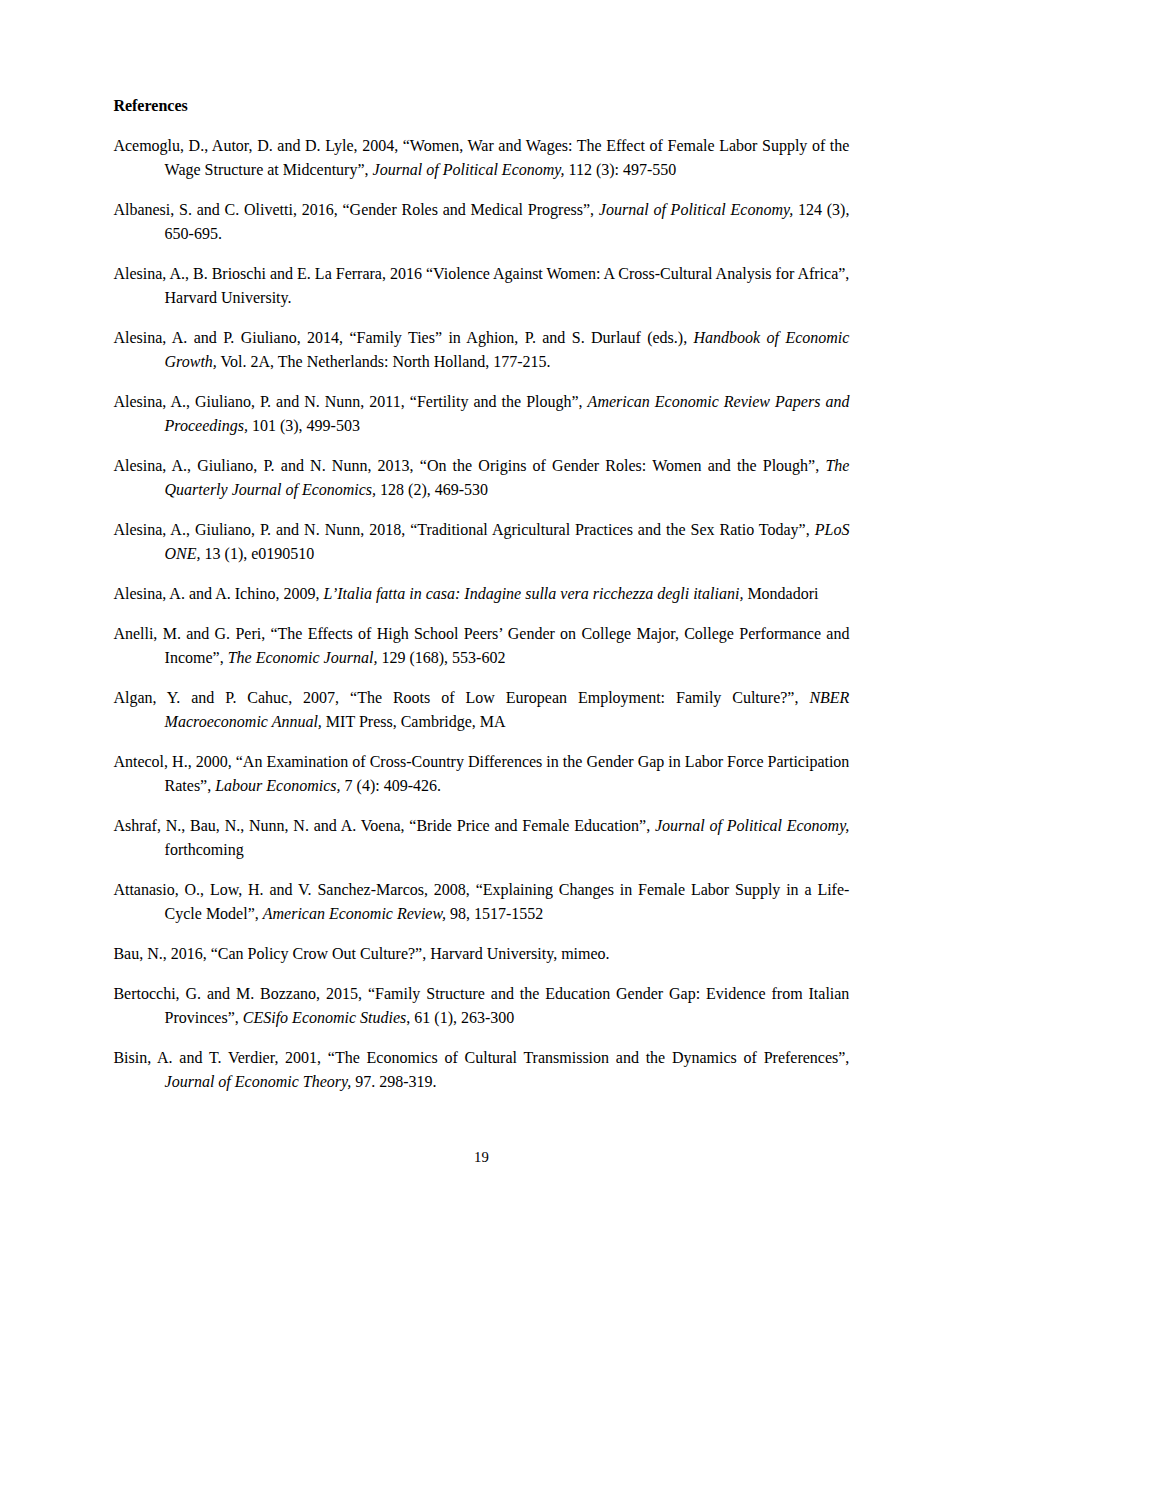References
Acemoglu, D., Autor, D. and D. Lyle, 2004, “Women, War and Wages: The Effect of Female Labor Supply of the Wage Structure at Midcentury”, Journal of Political Economy, 112 (3): 497-550
Albanesi, S. and C. Olivetti, 2016, “Gender Roles and Medical Progress”, Journal of Political Economy, 124 (3), 650-695.
Alesina, A., B. Brioschi and E. La Ferrara, 2016 “Violence Against Women: A Cross-Cultural Analysis for Africa”, Harvard University.
Alesina, A. and P. Giuliano, 2014, “Family Ties” in Aghion, P. and S. Durlauf (eds.), Handbook of Economic Growth, Vol. 2A, The Netherlands: North Holland, 177-215.
Alesina, A., Giuliano, P. and N. Nunn, 2011, “Fertility and the Plough”, American Economic Review Papers and Proceedings, 101 (3), 499-503
Alesina, A., Giuliano, P. and N. Nunn, 2013, “On the Origins of Gender Roles: Women and the Plough”, The Quarterly Journal of Economics, 128 (2), 469-530
Alesina, A., Giuliano, P. and N. Nunn, 2018, “Traditional Agricultural Practices and the Sex Ratio Today”, PLoS ONE, 13 (1), e0190510
Alesina, A. and A. Ichino, 2009, L’Italia fatta in casa: Indagine sulla vera ricchezza degli italiani, Mondadori
Anelli, M. and G. Peri, “The Effects of High School Peers’ Gender on College Major, College Performance and Income”, The Economic Journal, 129 (168), 553-602
Algan, Y. and P. Cahuc, 2007, “The Roots of Low European Employment: Family Culture?”, NBER Macroeconomic Annual, MIT Press, Cambridge, MA
Antecol, H., 2000, “An Examination of Cross-Country Differences in the Gender Gap in Labor Force Participation Rates”, Labour Economics, 7 (4): 409-426.
Ashraf, N., Bau, N., Nunn, N. and A. Voena, “Bride Price and Female Education”, Journal of Political Economy, forthcoming
Attanasio, O., Low, H. and V. Sanchez-Marcos, 2008, “Explaining Changes in Female Labor Supply in a Life-Cycle Model”, American Economic Review, 98, 1517-1552
Bau, N., 2016, “Can Policy Crow Out Culture?”, Harvard University, mimeo.
Bertocchi, G. and M. Bozzano, 2015, “Family Structure and the Education Gender Gap: Evidence from Italian Provinces”, CESifo Economic Studies, 61 (1), 263-300
Bisin, A. and T. Verdier, 2001, “The Economics of Cultural Transmission and the Dynamics of Preferences”, Journal of Economic Theory, 97. 298-319.
19